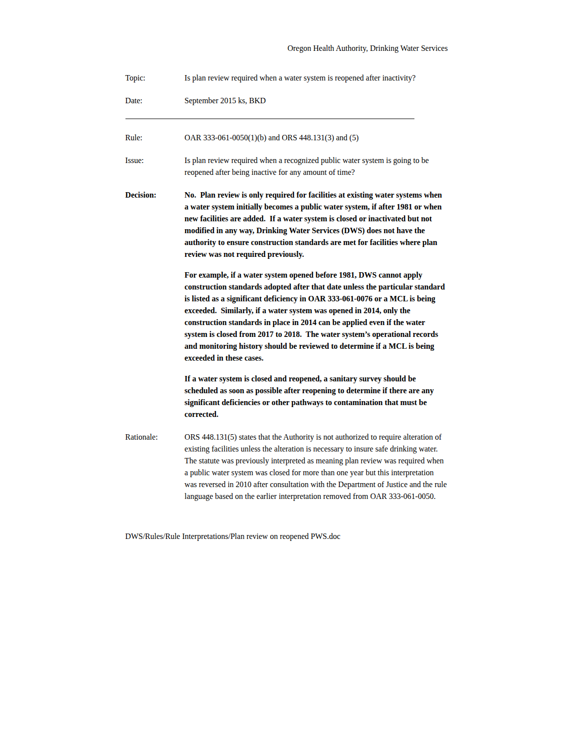Oregon Health Authority, Drinking Water Services
| Topic: | Is plan review required when a water system is reopened after inactivity? |
| Date: | September 2015 ks, BKD |
| Rule: | OAR 333-061-0050(1)(b) and ORS 448.131(3) and (5) |
| Issue: | Is plan review required when a recognized public water system is going to be reopened after being inactive for any amount of time? |
| Decision: | No. Plan review is only required for facilities at existing water systems when a water system initially becomes a public water system, if after 1981 or when new facilities are added. If a water system is closed or inactivated but not modified in any way, Drinking Water Services (DWS) does not have the authority to ensure construction standards are met for facilities where plan review was not required previously. For example, if a water system opened before 1981, DWS cannot apply construction standards adopted after that date unless the particular standard is listed as a significant deficiency in OAR 333-061-0076 or a MCL is being exceeded. Similarly, if a water system was opened in 2014, only the construction standards in place in 2014 can be applied even if the water system is closed from 2017 to 2018. The water system’s operational records and monitoring history should be reviewed to determine if a MCL is being exceeded in these cases. If a water system is closed and reopened, a sanitary survey should be scheduled as soon as possible after reopening to determine if there are any significant deficiencies or other pathways to contamination that must be corrected. |
| Rationale: | ORS 448.131(5) states that the Authority is not authorized to require alteration of existing facilities unless the alteration is necessary to insure safe drinking water. The statute was previously interpreted as meaning plan review was required when a public water system was closed for more than one year but this interpretation was reversed in 2010 after consultation with the Department of Justice and the rule language based on the earlier interpretation removed from OAR 333-061-0050. |
DWS/Rules/Rule Interpretations/Plan review on reopened PWS.doc